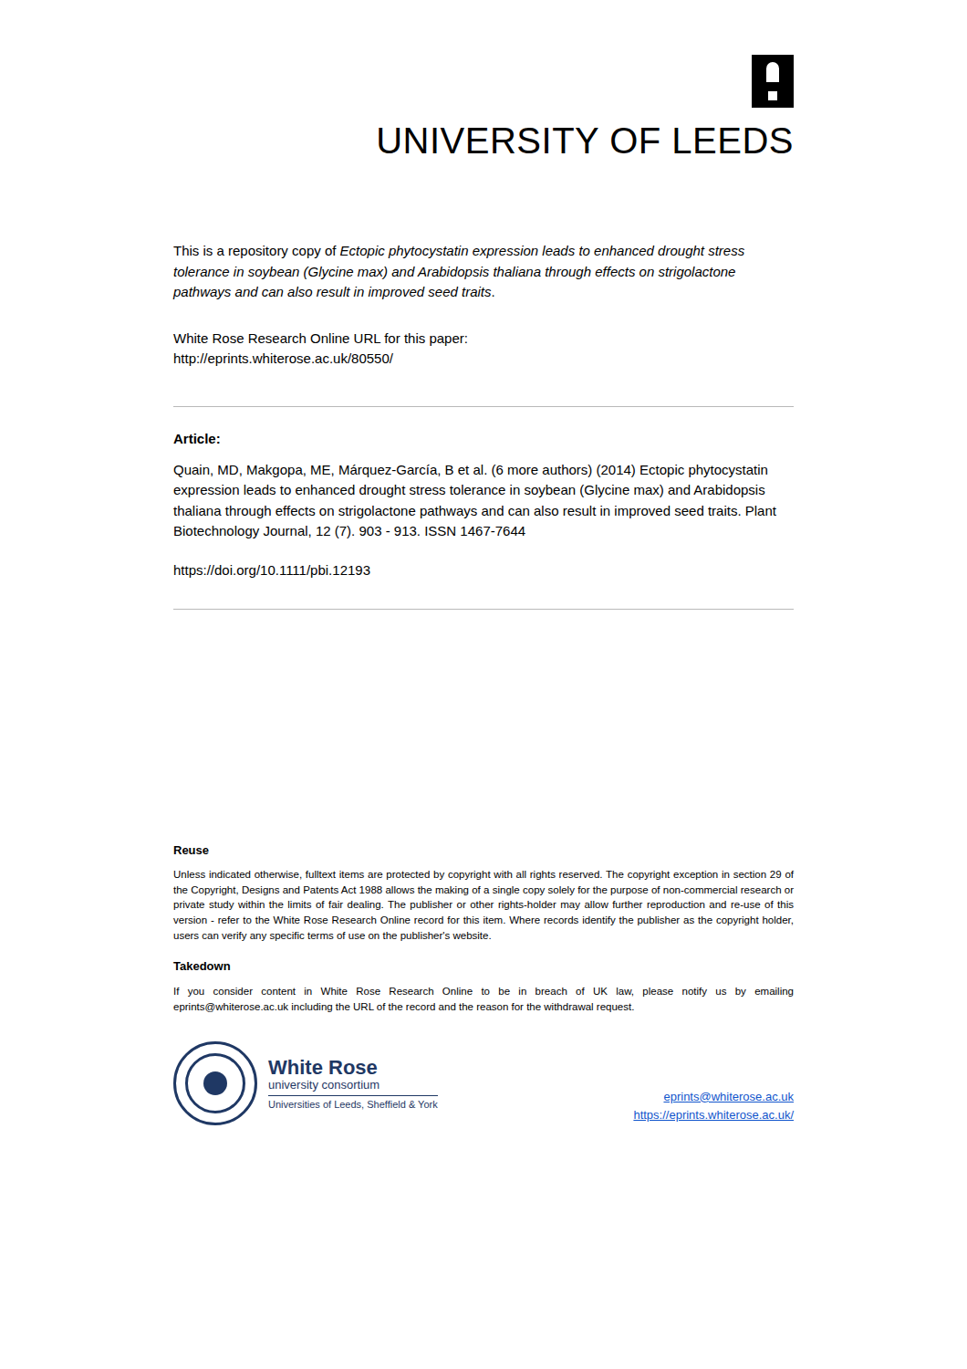UNIVERSITY OF LEEDS
This is a repository copy of Ectopic phytocystatin expression leads to enhanced drought stress tolerance in soybean (Glycine max) and Arabidopsis thaliana through effects on strigolactone pathways and can also result in improved seed traits.
White Rose Research Online URL for this paper:
http://eprints.whiterose.ac.uk/80550/
Article:
Quain, MD, Makgopa, ME, Márquez-García, B et al. (6 more authors) (2014) Ectopic phytocystatin expression leads to enhanced drought stress tolerance in soybean (Glycine max) and Arabidopsis thaliana through effects on strigolactone pathways and can also result in improved seed traits. Plant Biotechnology Journal, 12 (7). 903 - 913. ISSN 1467-7644
https://doi.org/10.1111/pbi.12193
Reuse
Unless indicated otherwise, fulltext items are protected by copyright with all rights reserved. The copyright exception in section 29 of the Copyright, Designs and Patents Act 1988 allows the making of a single copy solely for the purpose of non-commercial research or private study within the limits of fair dealing. The publisher or other rights-holder may allow further reproduction and re-use of this version - refer to the White Rose Research Online record for this item. Where records identify the publisher as the copyright holder, users can verify any specific terms of use on the publisher's website.
Takedown
If you consider content in White Rose Research Online to be in breach of UK law, please notify us by emailing eprints@whiterose.ac.uk including the URL of the record and the reason for the withdrawal request.
White Rose
university consortium
Universities of Leeds, Sheffield & York
eprints@whiterose.ac.uk
https://eprints.whiterose.ac.uk/